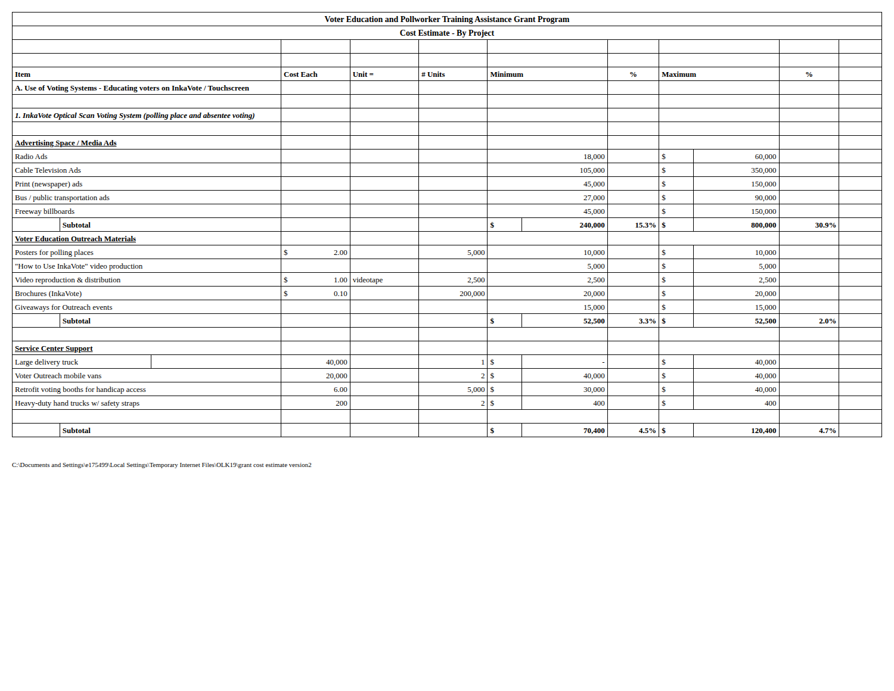| Voter Education and Pollworker Training Assistance Grant Program |
| Cost Estimate - By Project |
| Item | Cost Each | Unit = | # Units | Minimum | % | Maximum | % | |
| A. Use of Voting Systems - Educating voters on InkaVote / Touchscreen | | | | | | | | |
| 1. InkaVote Optical Scan Voting System (polling place and absentee voting) | | | | | | | | |
| Advertising Space / Media Ads | | | | | | | | |
| Radio Ads | | | | 18,000 | | $ | 60,000 | | |
| Cable Television Ads | | | | 105,000 | | $ | 350,000 | | |
| Print (newspaper) ads | | | | 45,000 | | $ | 150,000 | | |
| Bus / public transportation ads | | | | 27,000 | | $ | 90,000 | | |
| Freeway billboards | | | | 45,000 | | $ | 150,000 | | |
| | Subtotal | | | | $ | 240,000 | 15.3% | $ | 800,000 | 30.9% | |
| Voter Education Outreach Materials | | | | | | | | |
| Posters for polling places | $ 2.00 | | 5,000 | 10,000 | | $ | 10,000 | | |
| "How to Use InkaVote" video production | | | | 5,000 | | $ | 5,000 | | |
| Video reproduction & distribution | $ 1.00 | videotape | 2,500 | 2,500 | | $ | 2,500 | | |
| Brochures (InkaVote) | $ 0.10 | | 200,000 | 20,000 | | $ | 20,000 | | |
| Giveaways for Outreach events | | | | 15,000 | | $ | 15,000 | | |
| | Subtotal | | | | $ | 52,500 | 3.3% | $ | 52,500 | 2.0% | |
| Service Center Support | | | | | | | | |
| Large delivery truck | | 40,000 | | 1 | $ | - | | $ | 40,000 | | |
| Voter Outreach mobile vans | 20,000 | | 2 | $ | 40,000 | | $ | 40,000 | | |
| Retrofit voting booths for handicap access | 6.00 | | 5,000 | $ | 30,000 | | $ | 40,000 | | |
| Heavy-duty hand trucks w/ safety straps | 200 | | 2 | $ | 400 | | $ | 400 | | |
| | Subtotal | | | | $ | 70,400 | 4.5% | $ | 120,400 | 4.7% | |
C:\Documents and Settings\e175499\Local Settings\Temporary Internet Files\OLK19\grant cost estimate version2